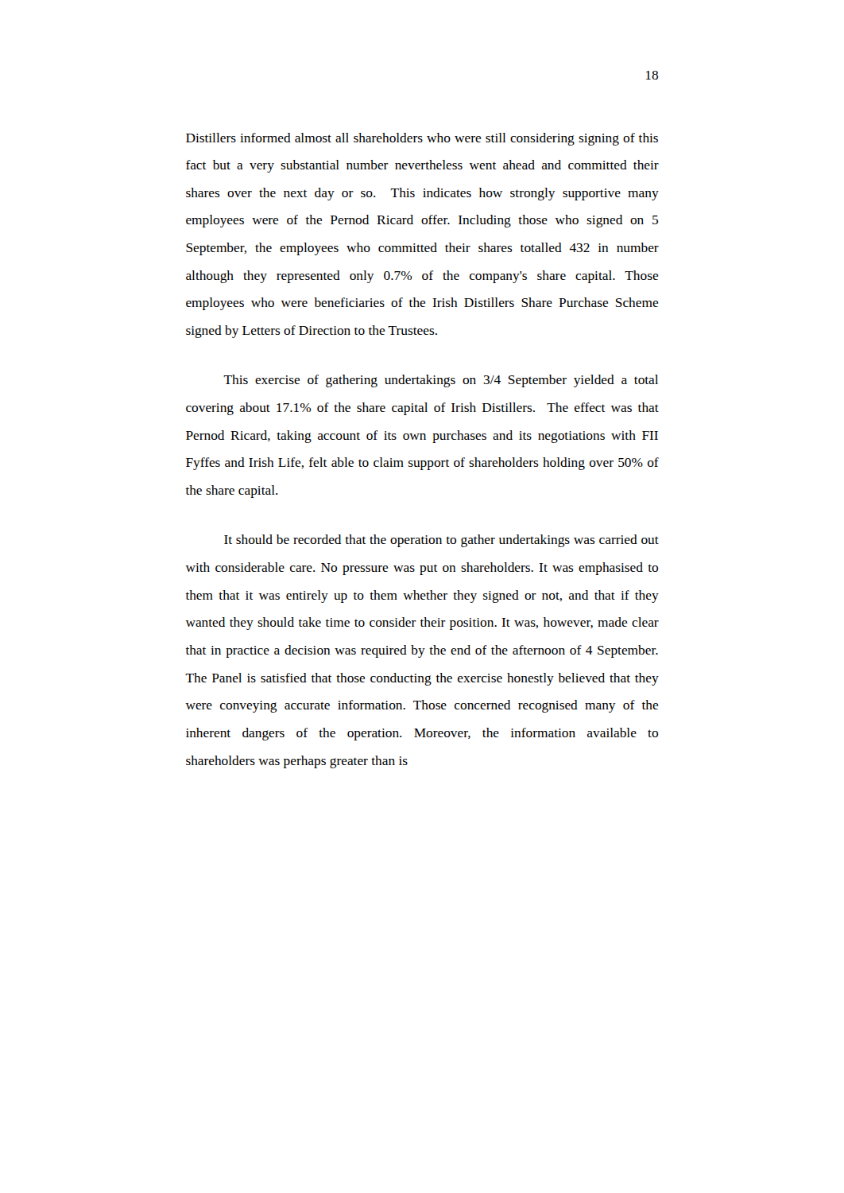18
Distillers informed almost all shareholders who were still considering signing of this fact but a very substantial number nevertheless went ahead and committed their shares over the next day or so. This indicates how strongly supportive many employees were of the Pernod Ricard offer. Including those who signed on 5 September, the employees who committed their shares totalled 432 in number although they represented only 0.7% of the company's share capital. Those employees who were beneficiaries of the Irish Distillers Share Purchase Scheme signed by Letters of Direction to the Trustees.
This exercise of gathering undertakings on 3/4 September yielded a total covering about 17.1% of the share capital of Irish Distillers. The effect was that Pernod Ricard, taking account of its own purchases and its negotiations with FII Fyffes and Irish Life, felt able to claim support of shareholders holding over 50% of the share capital.
It should be recorded that the operation to gather undertakings was carried out with considerable care. No pressure was put on shareholders. It was emphasised to them that it was entirely up to them whether they signed or not, and that if they wanted they should take time to consider their position. It was, however, made clear that in practice a decision was required by the end of the afternoon of 4 September. The Panel is satisfied that those conducting the exercise honestly believed that they were conveying accurate information. Those concerned recognised many of the inherent dangers of the operation. Moreover, the information available to shareholders was perhaps greater than is